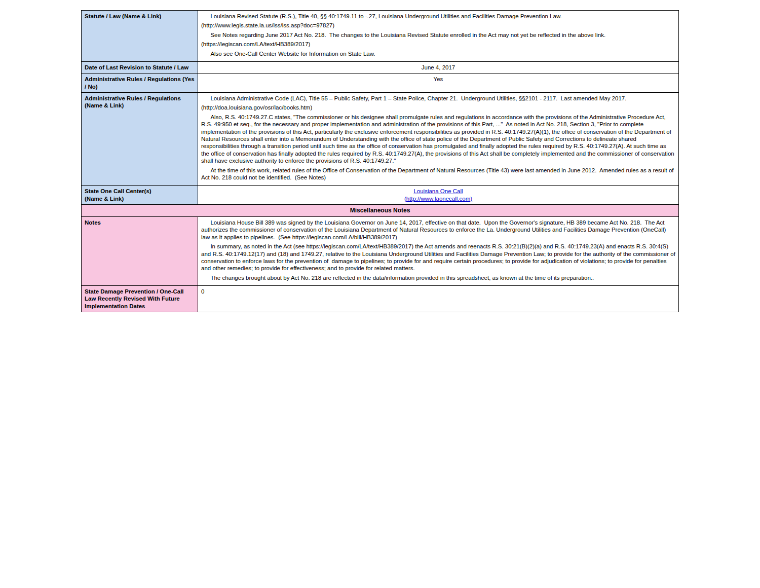| Statute / Law (Name & Link) | Louisiana Revised Statute (R.S.), Title 40, §§ 40:1749.11 to -.27, Louisiana Underground Utilities and Facilities Damage Prevention Law. (http://www.legis.state.la.us/lss/lss.asp?doc=97827) See Notes regarding June 2017 Act No. 218. The changes to the Louisiana Revised Statute enrolled in the Act may not yet be reflected in the above link. (https://legiscan.com/LA/text/HB389/2017) Also see One-Call Center Website for Information on State Law. |
| Date of Last Revision to Statute / Law | June 4, 2017 |
| Administrative Rules / Regulations (Yes / No) | Yes |
| Administrative Rules / Regulations (Name & Link) | Louisiana Administrative Code (LAC), Title 55 – Public Safety, Part 1 – State Police, Chapter 21. Underground Utilities, §§2101 - 2117. Last amended May 2017. (http://doa.louisiana.gov/osr/lac/books.htm) Also, R.S. 40:1749.27.C states, "The commissioner or his designee shall promulgate rules and regulations in accordance with the provisions of the Administrative Procedure Act, R.S. 49:950 et seq., for the necessary and proper implementation and administration of the provisions of this Part, ..." As noted in Act No. 218, Section 3, "Prior to complete implementation of the provisions of this Act, particularly the exclusive enforcement responsibilities as provided in R.S. 40:1749.27(A)(1), the office of conservation of the Department of Natural Resources shall enter into a Memorandum of Understanding with the office of state police of the Department of Public Safety and Corrections to delineate shared responsibilities through a transition period until such time as the office of conservation has promulgated and finally adopted the rules required by R.S. 40:1749.27(A). At such time as the office of conservation has finally adopted the rules required by R.S. 40:1749.27(A), the provisions of this Act shall be completely implemented and the commissioner of conservation shall have exclusive authority to enforce the provisions of R.S. 40:1749.27." At the time of this work, related rules of the Office of Conservation of the Department of Natural Resources (Title 43) were last amended in June 2012. Amended rules as a result of Act No. 218 could not be identified. (See Notes) |
| State One Call Center(s) (Name & Link) | Louisiana One Call (http://www.laonecall.com) |
| Miscellaneous Notes |
| Notes | Louisiana House Bill 389 was signed by the Louisiana Governor on June 14, 2017, effective on that date. Upon the Governor's signature, HB 389 became Act No. 218. The Act authorizes the commissioner of conservation of the Louisiana Department of Natural Resources to enforce the La. Underground Utilities and Facilities Damage Prevention (OneCall) law as it applies to pipelines. (See https://legiscan.com/LA/bill/HB389/2017) In summary, as noted in the Act (see https://legiscan.com/LA/text/HB389/2017) the Act amends and reenacts R.S. 30:21(B)(2)(a) and R.S. 40:1749.23(A) and enacts R.S. 30:4(S) and R.S. 40:1749.12(17) and (18) and 1749.27, relative to the Louisiana Underground Utilities and Facilities Damage Prevention Law; to provide for the authority of the commissioner of conservation to enforce laws for the prevention of damage to pipelines; to provide for and require certain procedures; to provide for adjudication of violations; to provide for penalties and other remedies; to provide for effectiveness; and to provide for related matters. The changes brought about by Act No. 218 are reflected in the data/information provided in this spreadsheet, as known at the time of its preparation.. |
| State Damage Prevention / One-Call Law Recently Revised With Future Implementation Dates | 0 |